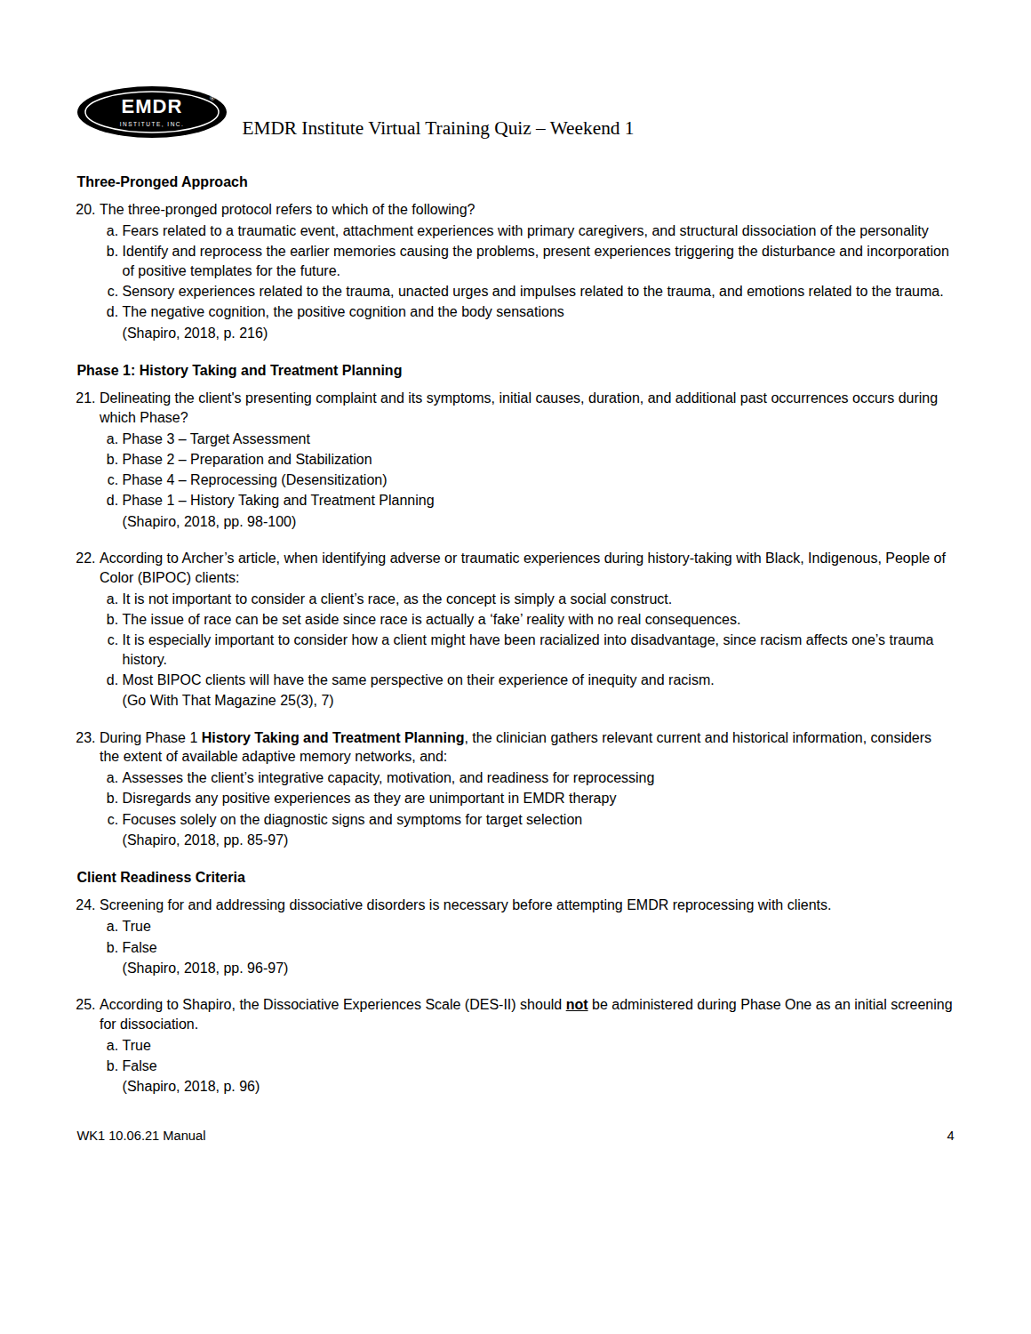EMDR INSTITUTE, INC. ®
EMDR Institute Virtual Training Quiz – Weekend 1
Three-Pronged Approach
The three-pronged protocol refers to which of the following?
Fears related to a traumatic event, attachment experiences with primary caregivers, and structural dissociation of the personality
Identify and reprocess the earlier memories causing the problems, present experiences triggering the disturbance and incorporation of positive templates for the future.
Sensory experiences related to the trauma, unacted urges and impulses related to the trauma, and emotions related to the trauma.
The negative cognition, the positive cognition and the body sensations
(Shapiro, 2018, p. 216)
Phase 1: History Taking and Treatment Planning
Delineating the client's presenting complaint and its symptoms, initial causes, duration, and additional past occurrences occurs during which Phase?
Phase 3 – Target Assessment
Phase 2 – Preparation and Stabilization
Phase 4 – Reprocessing (Desensitization)
Phase 1 – History Taking and Treatment Planning
(Shapiro, 2018, pp. 98-100)
According to Archer’s article, when identifying adverse or traumatic experiences during history-taking with Black, Indigenous, People of Color (BIPOC) clients:
It is not important to consider a client’s race, as the concept is simply a social construct.
The issue of race can be set aside since race is actually a ‘fake’ reality with no real consequences.
It is especially important to consider how a client might have been racialized into disadvantage, since racism affects one’s trauma history.
Most BIPOC clients will have the same perspective on their experience of inequity and racism.
(Go With That Magazine 25(3), 7)
During Phase 1 History Taking and Treatment Planning, the clinician gathers relevant current and historical information, considers the extent of available adaptive memory networks, and:
Assesses the client’s integrative capacity, motivation, and readiness for reprocessing
Disregards any positive experiences as they are unimportant in EMDR therapy
Focuses solely on the diagnostic signs and symptoms for target selection
(Shapiro, 2018, pp. 85-97)
Client Readiness Criteria
Screening for and addressing dissociative disorders is necessary before attempting EMDR reprocessing with clients.
True
False
(Shapiro, 2018, pp. 96-97)
According to Shapiro, the Dissociative Experiences Scale (DES-II) should not be administered during Phase One as an initial screening for dissociation.
True
False
(Shapiro, 2018, p. 96)
WK1 10.06.21 Manual 4